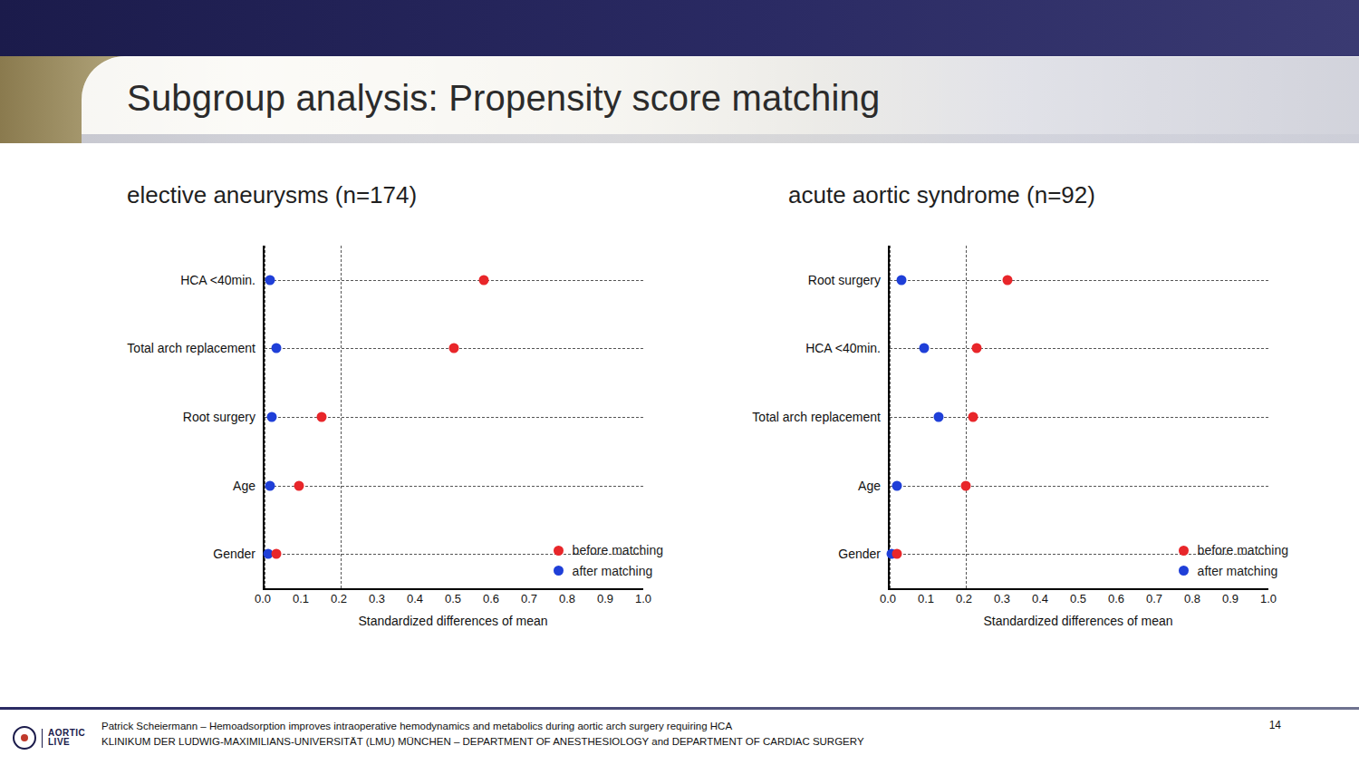Subgroup analysis: Propensity score matching
elective aneurysms (n=174)
HCA <40min.
Total arch replacement
Root surgery
Age
Gender
0.0 0.1 0.2 0.3 0.4 0.5 0.6 0.7 0.8 0.9 1.0
Standardized differences of mean
before matching
after matching
acute aortic syndrome (n=92)
Root surgery
HCA <40min.
Total arch replacement
Age
Gender
0.0 0.1 0.2 0.3 0.4 0.5 0.6 0.7 0.8 0.9 1.0
Standardized differences of mean
before matching
after matching
AORTIC
LIVE
Patrick Scheiermann – Hemoadsorption improves intraoperative hemodynamics and metabolics during aortic arch surgery requiring HCA
KLINIKUM DER LUDWIG-MAXIMILIANS-UNIVERSITÄT (LMU) MÜNCHEN – DEPARTMENT OF ANESTHESIOLOGY and DEPARTMENT OF CARDIAC SURGERY
14